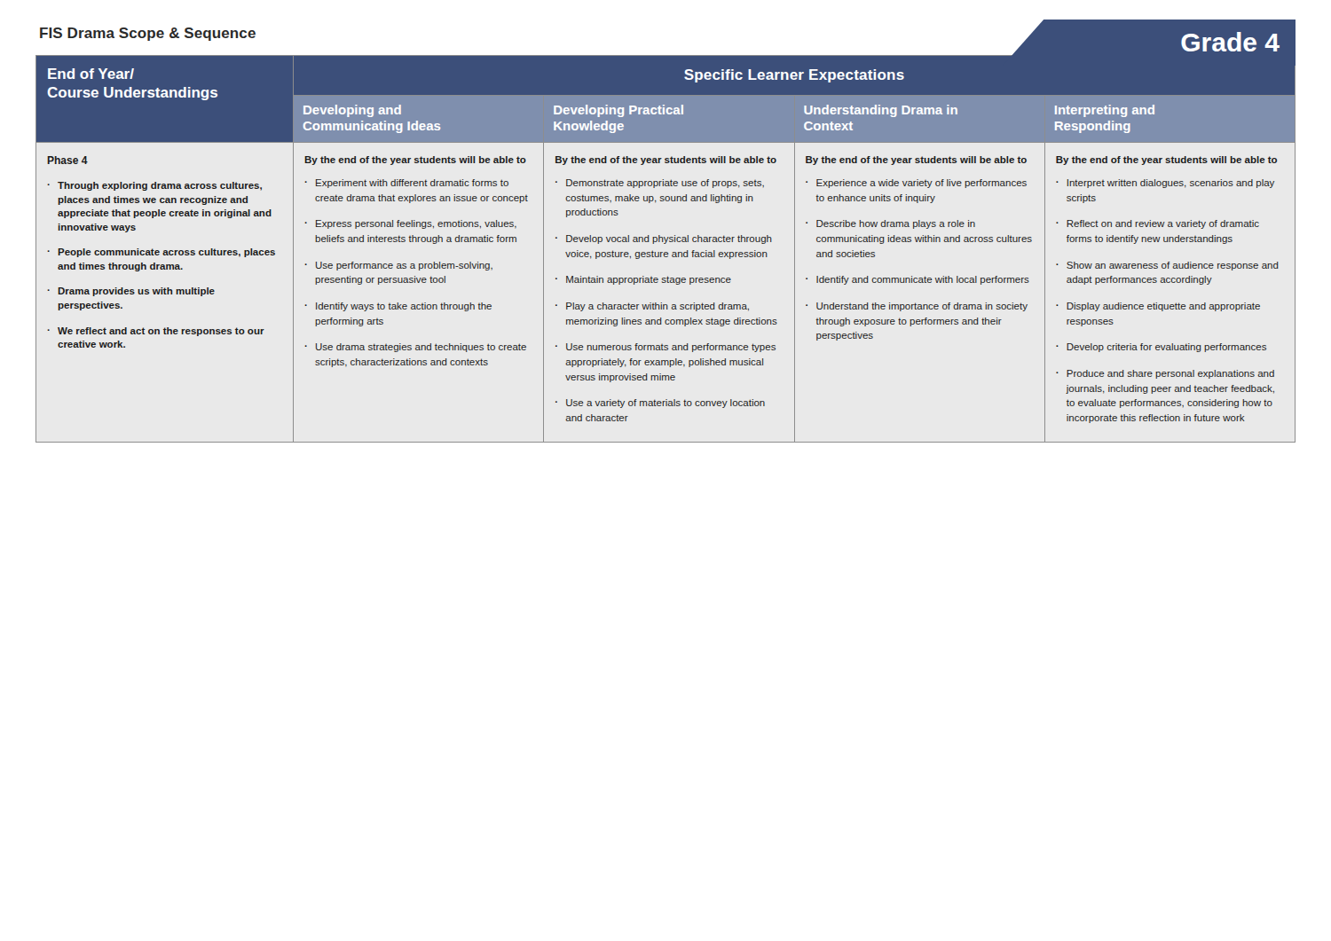Grade 4
FIS Drama Scope & Sequence
| End of Year/ Course Understandings | Specific Learner Expectations |
| --- | --- |
| Developing and Communicating Ideas | Developing Practical Knowledge | Understanding Drama in Context | Interpreting and Responding |
| Phase 4 Through exploring drama across cultures, places and times we can recognize and appreciate that people create in original and innovative ways People communicate across cultures, places and times through drama. Drama provides us with multiple perspectives. We reflect and act on the responses to our creative work. | By the end of the year students will be able to Experiment with different dramatic forms to create drama that explores an issue or concept Express personal feelings, emotions, values, beliefs and interests through a dramatic form Use performance as a problem-solving, presenting or persuasive tool Identify ways to take action through the performing arts Use drama strategies and techniques to create scripts, characterizations and contexts | By the end of the year students will be able to Demonstrate appropriate use of props, sets, costumes, make up, sound and lighting in productions Develop vocal and physical character through voice, posture, gesture and facial expression Maintain appropriate stage presence Play a character within a scripted drama, memorizing lines and complex stage directions Use numerous formats and performance types appropriately, for example, polished musical versus improvised mime Use a variety of materials to convey location and character | By the end of the year students will be able to Experience a wide variety of live performances to enhance units of inquiry Describe how drama plays a role in communicating ideas within and across cultures and societies Identify and communicate with local performers Understand the importance of drama in society through exposure to performers and their perspectives | By the end of the year students will be able to Interpret written dialogues, scenarios and play scripts Reflect on and review a variety of dramatic forms to identify new understandings Show an awareness of audience response and adapt performances accordingly Display audience etiquette and appropriate responses Develop criteria for evaluating performances Produce and share personal explanations and journals, including peer and teacher feedback, to evaluate performances, considering how to incorporate this reflection in future work |